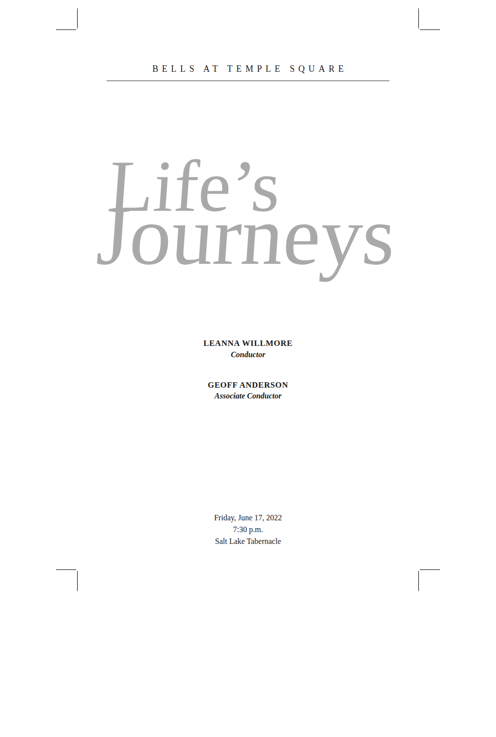Bells at Temple Square
Life’s Journeys
Leanna Willmore
Conductor
Geoff Anderson
Associate Conductor
Friday, June 17, 2022
7:30 p.m.
Salt Lake Tabernacle